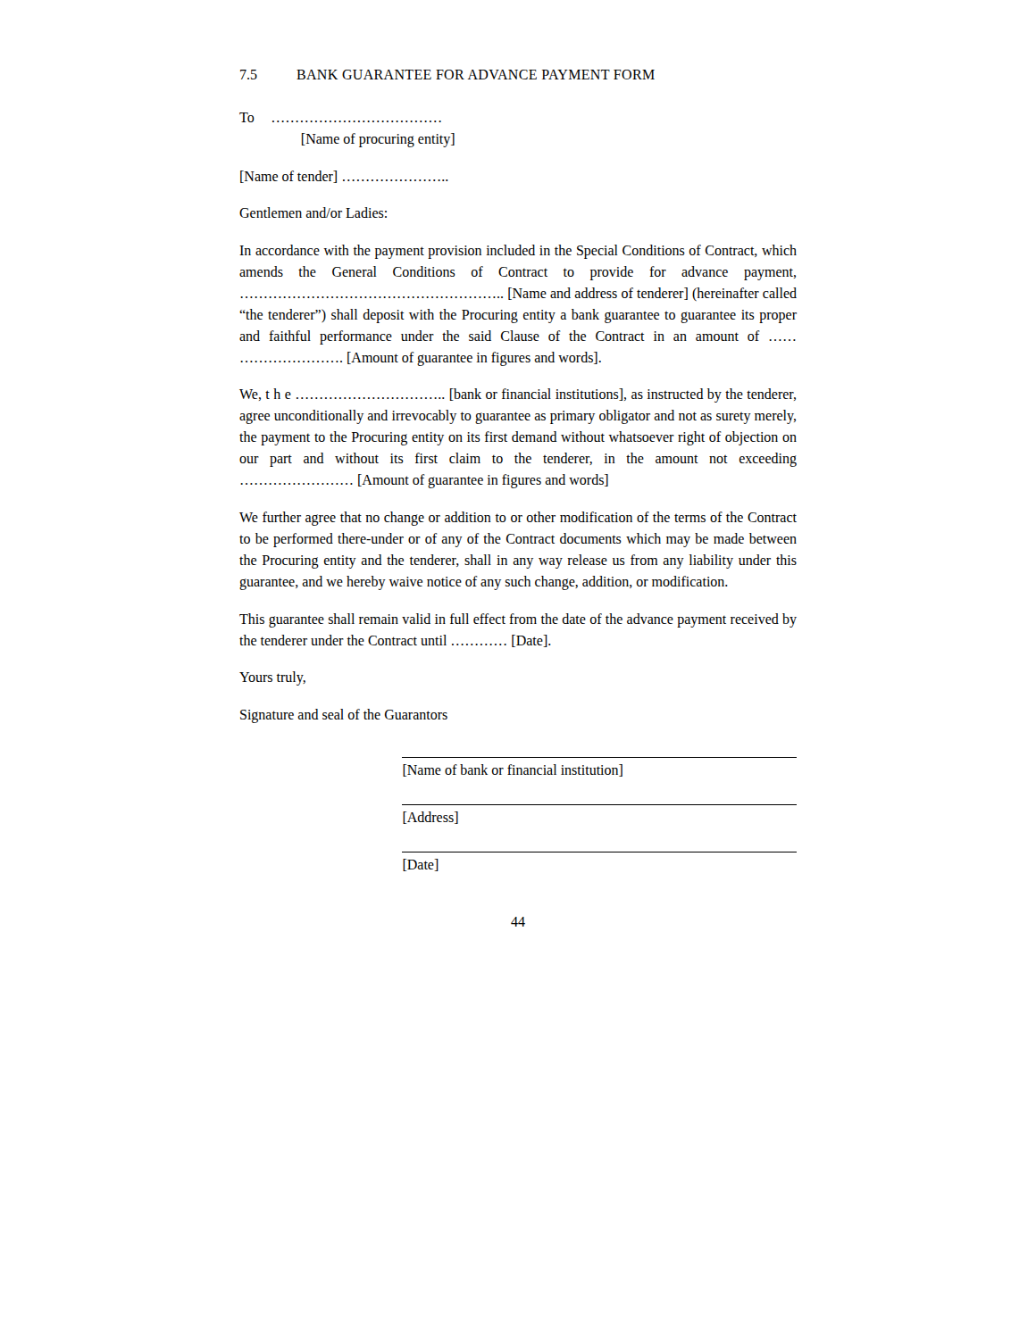7.5 BANK GUARANTEE FOR ADVANCE PAYMENT FORM
To………………………………
[Name of procuring entity]
[Name of tender] …………………..
Gentlemen and/or Ladies:
In accordance with the payment provision included in the Special Conditions of Contract, which amends the General Conditions of Contract to provide for advance payment, ……………………………………………….. [Name and address of tenderer] (hereinafter called “the tenderer”) shall deposit with the Procuring entity a bank guarantee to guarantee its proper and faithful performance under the said Clause of the Contract in an amount of …… …………………. [Amount of guarantee in figures and words].
We, t h e ………………………….. [bank or financial institutions], as instructed by the tenderer, agree unconditionally and irrevocably to guarantee as primary obligator and not as surety merely, the payment to the Procuring entity on its first demand without whatsoever right of objection on our part and without its first claim to the tenderer, in the amount not exceeding …………………… [Amount of guarantee in figures and words]
We further agree that no change or addition to or other modification of the terms of the Contract to be performed there-under or of any of the Contract documents which may be made between the Procuring entity and the tenderer, shall in any way release us from any liability under this guarantee, and we hereby waive notice of any such change, addition, or modification.
This guarantee shall remain valid in full effect from the date of the advance payment received by the tenderer under the Contract until ………… [Date].
Yours truly,
Signature and seal of the Guarantors
[Name of bank or financial institution]
[Address]
[Date]
44